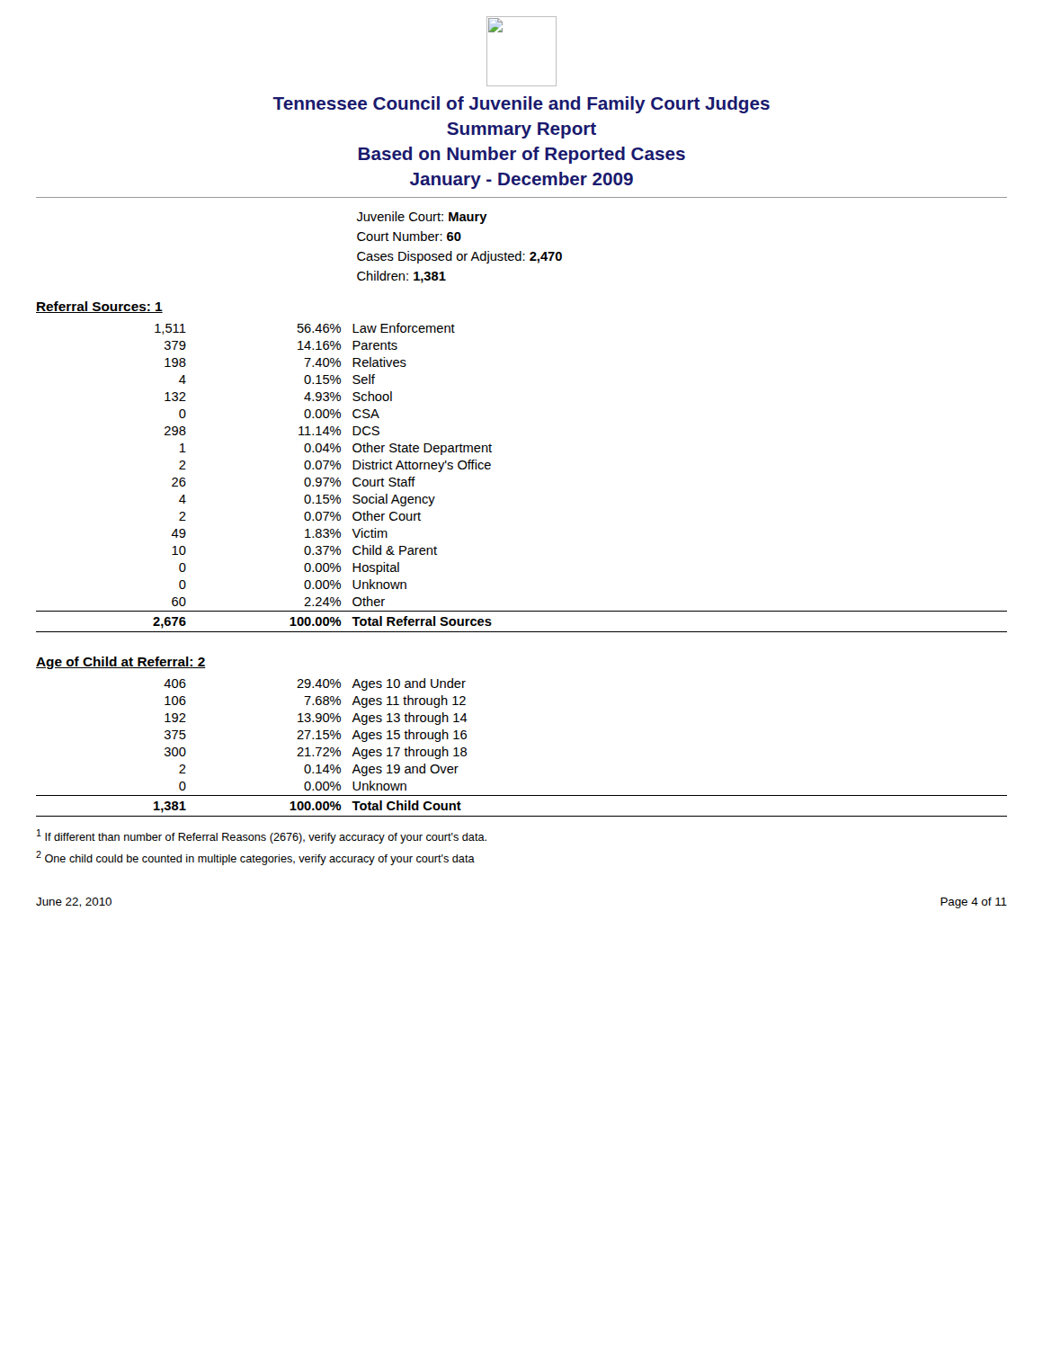Tennessee Council of Juvenile and Family Court Judges
Summary Report
Based on Number of Reported Cases
January - December 2009
Juvenile Court: Maury
Court Number: 60
Cases Disposed or Adjusted: 2,470
Children: 1,381
Referral Sources: 1
| 1,511 | 56.46% | Law Enforcement |
| 379 | 14.16% | Parents |
| 198 | 7.40% | Relatives |
| 4 | 0.15% | Self |
| 132 | 4.93% | School |
| 0 | 0.00% | CSA |
| 298 | 11.14% | DCS |
| 1 | 0.04% | Other State Department |
| 2 | 0.07% | District Attorney's Office |
| 26 | 0.97% | Court Staff |
| 4 | 0.15% | Social Agency |
| 2 | 0.07% | Other Court |
| 49 | 1.83% | Victim |
| 10 | 0.37% | Child & Parent |
| 0 | 0.00% | Hospital |
| 0 | 0.00% | Unknown |
| 60 | 2.24% | Other |
| 2,676 | 100.00% | Total Referral Sources |
Age of Child at Referral: 2
| 406 | 29.40% | Ages 10 and Under |
| 106 | 7.68% | Ages 11 through 12 |
| 192 | 13.90% | Ages 13 through 14 |
| 375 | 27.15% | Ages 15 through 16 |
| 300 | 21.72% | Ages 17 through 18 |
| 2 | 0.14% | Ages 19 and Over |
| 0 | 0.00% | Unknown |
| 1,381 | 100.00% | Total Child Count |
1 If different than number of Referral Reasons (2676), verify accuracy of your court's data.
2 One child could be counted in multiple categories, verify accuracy of your court's data
June 22, 2010
Page 4 of 11